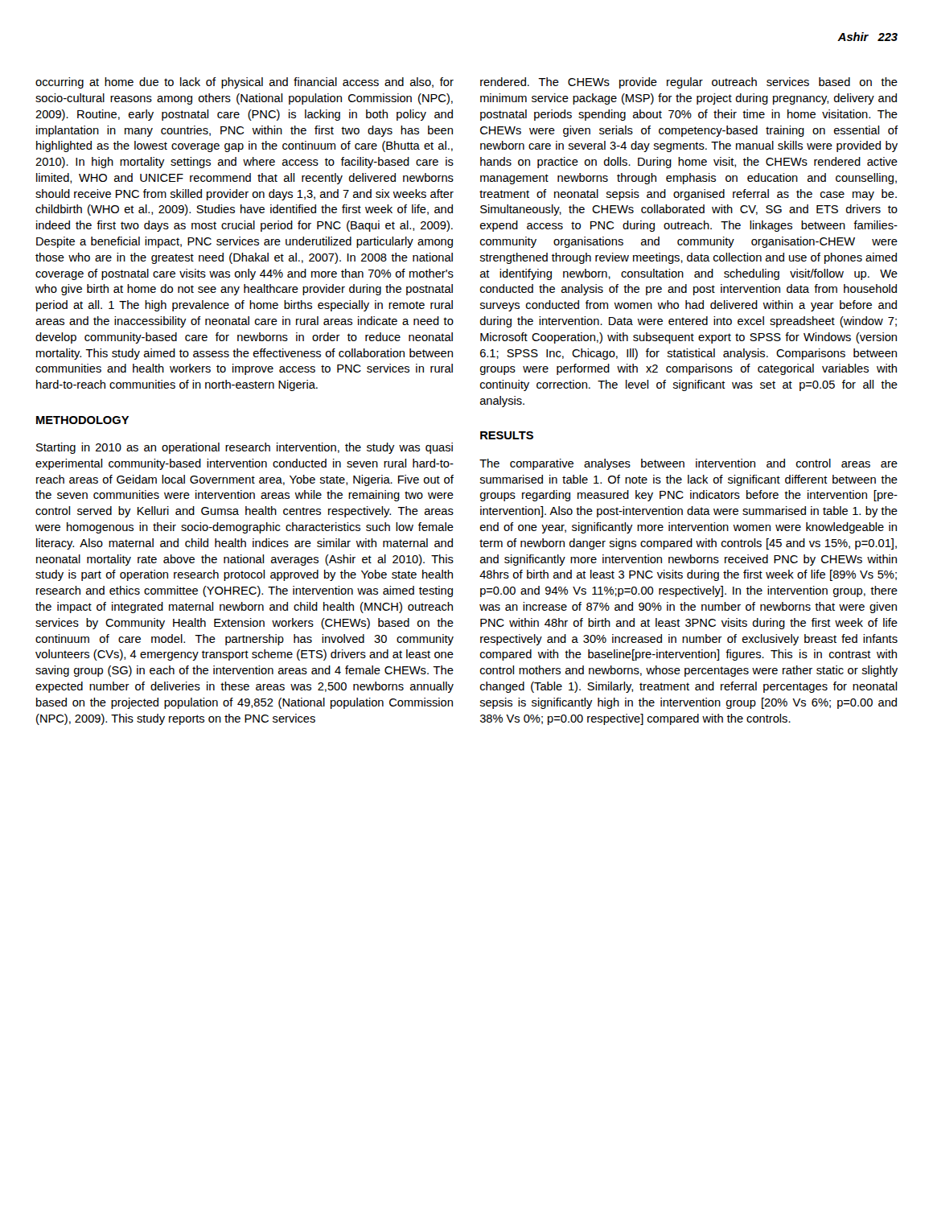Ashir 223
occurring at home due to lack of physical and financial access and also, for socio-cultural reasons among others (National population Commission (NPC), 2009). Routine, early postnatal care (PNC) is lacking in both policy and implantation in many countries, PNC within the first two days has been highlighted as the lowest coverage gap in the continuum of care (Bhutta et al., 2010). In high mortality settings and where access to facility-based care is limited, WHO and UNICEF recommend that all recently delivered newborns should receive PNC from skilled provider on days 1,3, and 7 and six weeks after childbirth (WHO et al., 2009). Studies have identified the first week of life, and indeed the first two days as most crucial period for PNC (Baqui et al., 2009). Despite a beneficial impact, PNC services are underutilized particularly among those who are in the greatest need (Dhakal et al., 2007). In 2008 the national coverage of postnatal care visits was only 44% and more than 70% of mother's who give birth at home do not see any healthcare provider during the postnatal period at all. 1 The high prevalence of home births especially in remote rural areas and the inaccessibility of neonatal care in rural areas indicate a need to develop community-based care for newborns in order to reduce neonatal mortality. This study aimed to assess the effectiveness of collaboration between communities and health workers to improve access to PNC services in rural hard-to-reach communities of in north-eastern Nigeria.
Methodology
Starting in 2010 as an operational research intervention, the study was quasi experimental community-based intervention conducted in seven rural hard-to-reach areas of Geidam local Government area, Yobe state, Nigeria. Five out of the seven communities were intervention areas while the remaining two were control served by Kelluri and Gumsa health centres respectively. The areas were homogenous in their socio-demographic characteristics such low female literacy. Also maternal and child health indices are similar with maternal and neonatal mortality rate above the national averages (Ashir et al 2010). This study is part of operation research protocol approved by the Yobe state health research and ethics committee (YOHREC). The intervention was aimed testing the impact of integrated maternal newborn and child health (MNCH) outreach services by Community Health Extension workers (CHEWs) based on the continuum of care model. The partnership has involved 30 community volunteers (CVs), 4 emergency transport scheme (ETS) drivers and at least one saving group (SG) in each of the intervention areas and 4 female CHEWs. The expected number of deliveries in these areas was 2,500 newborns annually based on the projected population of 49,852 (National population Commission (NPC), 2009). This study reports on the PNC services
rendered. The CHEWs provide regular outreach services based on the minimum service package (MSP) for the project during pregnancy, delivery and postnatal periods spending about 70% of their time in home visitation. The CHEWs were given serials of competency-based training on essential of newborn care in several 3-4 day segments. The manual skills were provided by hands on practice on dolls. During home visit, the CHEWs rendered active management newborns through emphasis on education and counselling, treatment of neonatal sepsis and organised referral as the case may be. Simultaneously, the CHEWs collaborated with CV, SG and ETS drivers to expend access to PNC during outreach. The linkages between families-community organisations and community organisation-CHEW were strengthened through review meetings, data collection and use of phones aimed at identifying newborn, consultation and scheduling visit/follow up. We conducted the analysis of the pre and post intervention data from household surveys conducted from women who had delivered within a year before and during the intervention. Data were entered into excel spreadsheet (window 7; Microsoft Cooperation,) with subsequent export to SPSS for Windows (version 6.1; SPSS Inc, Chicago, Ill) for statistical analysis. Comparisons between groups were performed with x2 comparisons of categorical variables with continuity correction. The level of significant was set at p=0.05 for all the analysis.
Results
The comparative analyses between intervention and control areas are summarised in table 1. Of note is the lack of significant different between the groups regarding measured key PNC indicators before the intervention [pre-intervention]. Also the post-intervention data were summarised in table 1. by the end of one year, significantly more intervention women were knowledgeable in term of newborn danger signs compared with controls [45 and vs 15%, p=0.01], and significantly more intervention newborns received PNC by CHEWs within 48hrs of birth and at least 3 PNC visits during the first week of life [89% Vs 5%; p=0.00 and 94% Vs 11%;p=0.00 respectively]. In the intervention group, there was an increase of 87% and 90% in the number of newborns that were given PNC within 48hr of birth and at least 3PNC visits during the first week of life respectively and a 30% increased in number of exclusively breast fed infants compared with the baseline[pre-intervention] figures. This is in contrast with control mothers and newborns, whose percentages were rather static or slightly changed (Table 1). Similarly, treatment and referral percentages for neonatal sepsis is significantly high in the intervention group [20% Vs 6%; p=0.00 and 38% Vs 0%; p=0.00 respective] compared with the controls.